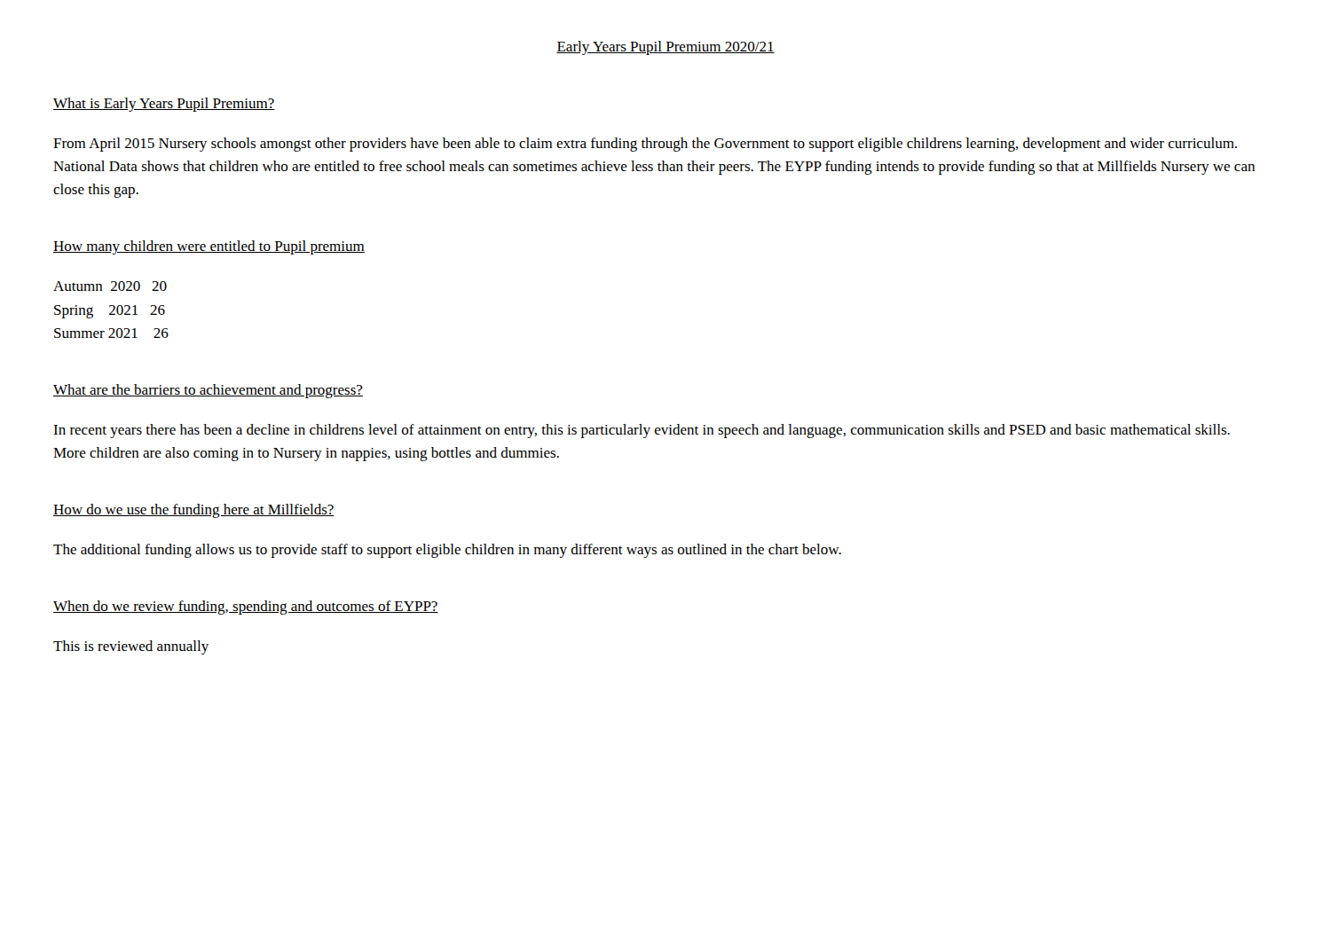Early Years Pupil Premium 2020/21
What is Early Years Pupil Premium?
From April 2015 Nursery schools amongst other providers have been able to claim extra funding through the Government to support eligible childrens learning, development and wider curriculum.
National Data shows that children who are entitled to free school meals can sometimes achieve less than their peers. The EYPP funding intends to provide funding so that at Millfields Nursery we can close this gap.
How many children were entitled to Pupil premium
Autumn 2020 20 Spring 2021 26 Summer 2021 26
What are the barriers to achievement and progress?
In recent years there has been a decline in childrens level of attainment on entry, this is particularly evident in speech and language, communication skills and PSED and basic mathematical skills.
More children are also coming in to Nursery in nappies, using bottles and dummies.
How do we use the funding here at Millfields?
The additional funding allows us to provide staff to support eligible children in many different ways as outlined in the chart below.
When do we review funding, spending and outcomes of EYPP?
This is reviewed annually